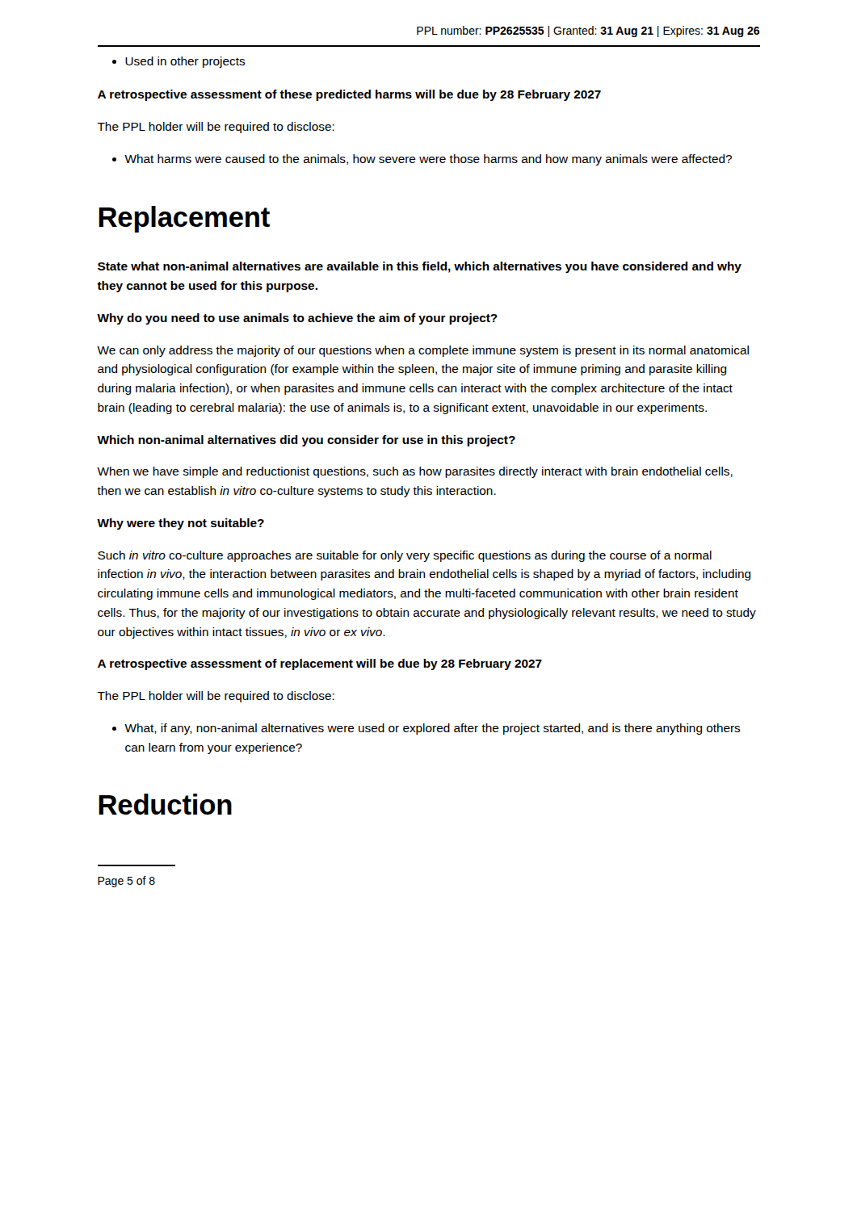PPL number: PP2625535 | Granted: 31 Aug 21 | Expires: 31 Aug 26
Used in other projects
A retrospective assessment of these predicted harms will be due by 28 February 2027
The PPL holder will be required to disclose:
What harms were caused to the animals, how severe were those harms and how many animals were affected?
Replacement
State what non-animal alternatives are available in this field, which alternatives you have considered and why they cannot be used for this purpose.
Why do you need to use animals to achieve the aim of your project?
We can only address the majority of our questions when a complete immune system is present in its normal anatomical and physiological configuration (for example within the spleen, the major site of immune priming and parasite killing during malaria infection), or when parasites and immune cells can interact with the complex architecture of the intact brain (leading to cerebral malaria): the use of animals is, to a significant extent, unavoidable in our experiments.
Which non-animal alternatives did you consider for use in this project?
When we have simple and reductionist questions, such as how parasites directly interact with brain endothelial cells, then we can establish in vitro co-culture systems to study this interaction.
Why were they not suitable?
Such in vitro co-culture approaches are suitable for only very specific questions as during the course of a normal infection in vivo, the interaction between parasites and brain endothelial cells is shaped by a myriad of factors, including circulating immune cells and immunological mediators, and the multi-faceted communication with other brain resident cells. Thus, for the majority of our investigations to obtain accurate and physiologically relevant results, we need to study our objectives within intact tissues, in vivo or ex vivo.
A retrospective assessment of replacement will be due by 28 February 2027
The PPL holder will be required to disclose:
What, if any, non-animal alternatives were used or explored after the project started, and is there anything others can learn from your experience?
Reduction
Page 5 of 8